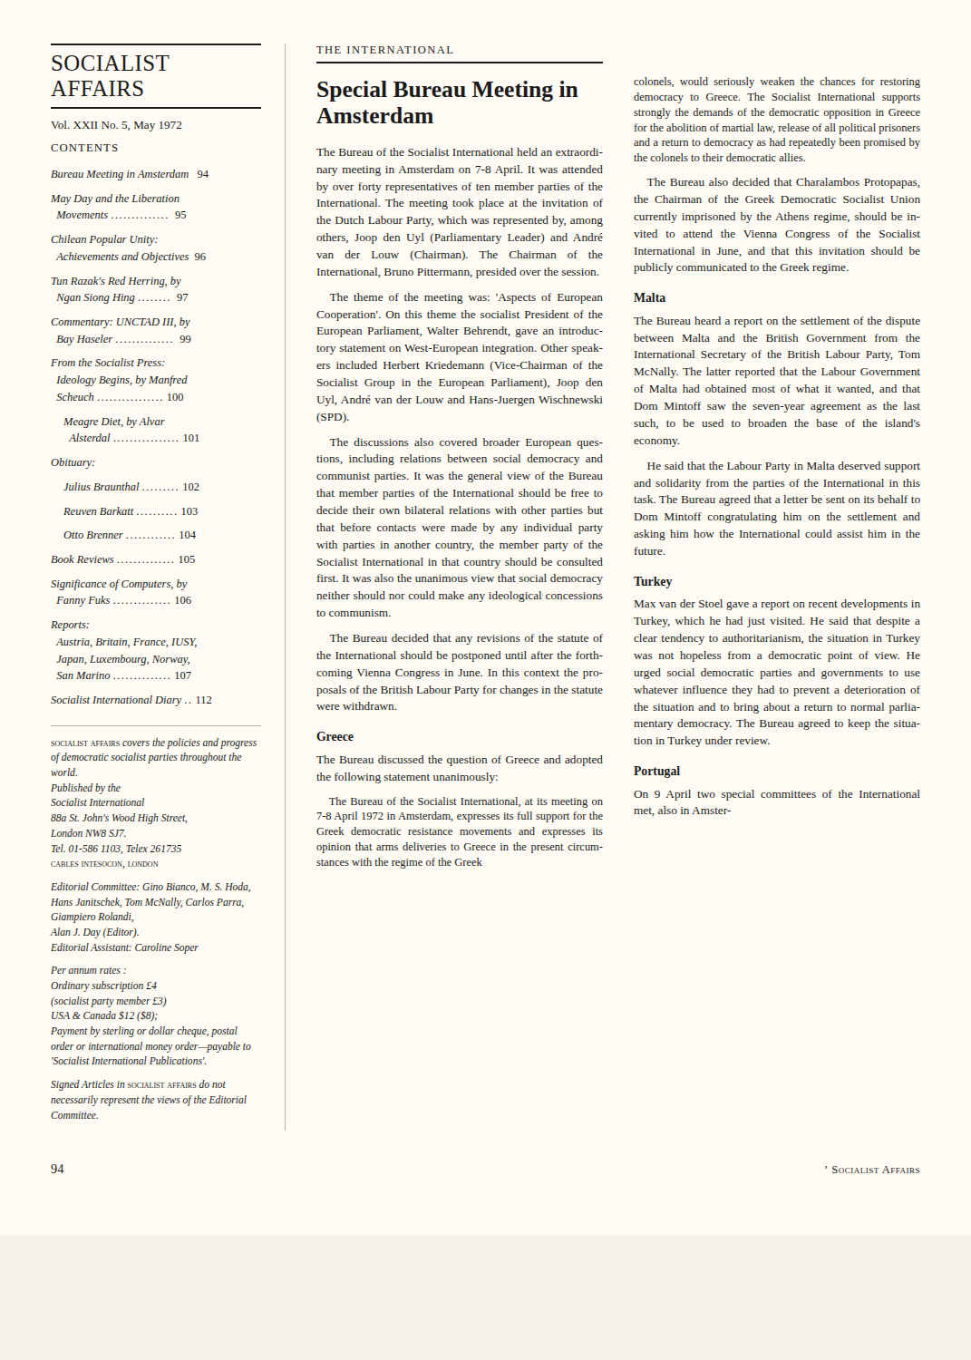Socialist Affairs
Vol. XXII No. 5, May 1972
Contents
Bureau Meeting in Amsterdam 94
May Day and the Liberation
Movements .............. 95
Chilean Popular Unity:
Achievements and Objectives 96
Tun Razak's Red Herring, by
Ngan Siong Hing ........ 97
Commentary: UNCTAD III, by
Bay Haseler .............. 99
From the Socialist Press:
Ideology Begins, by Manfred
Scheuch ................ 100
Meagre Diet, by Alvar
Alsterdal ................ 101
Obituary:
Julius Braunthal ......... 102
Reuven Barkatt .......... 103
Otto Brenner ............ 104
Book Reviews .............. 105
Significance of Computers, by
Fanny Fuks .............. 106
Reports:
Austria, Britain, France, IUSY,
Japan, Luxembourg, Norway,
San Marino .............. 107
Socialist International Diary .. 112
Socialist Affairs covers the policies and progress of democratic socialist parties throughout the world.
Published by the
Socialist International
88a St. John's Wood High Street,
London NW8 SJ7.
Tel. 01-586 1103, Telex 261735
Cables intesocon, London
Editorial Committee: Gino Bianco, M. S. Hoda, Hans Janitschek, Tom McNally, Carlos Parra, Giampiero Rolandi,
Alan J. Day (Editor).
Editorial Assistant: Caroline Soper
Per annum rates :
Ordinary subscription £4
(socialist party member £3)
USA & Canada $12 ($8);
Payment by sterling or dollar cheque, postal order or international money order—payable to 'Socialist International Publications'.
Signed Articles in socialist affairs do not necessarily represent the views of the Editorial Committee.
The International
Special Bureau Meeting in Amsterdam
The Bureau of the Socialist International held an extraordinary meeting in Amsterdam on 7-8 April. It was attended by over forty representatives of ten member parties of the International. The meeting took place at the invitation of the Dutch Labour Party, which was represented by, among others, Joop den Uyl (Parliamentary Leader) and André van der Louw (Chairman). The Chairman of the International, Bruno Pittermann, presided over the session.
The theme of the meeting was: 'Aspects of European Cooperation'. On this theme the socialist President of the European Parliament, Walter Behrendt, gave an introductory statement on West-European integration. Other speakers included Herbert Kriedemann (Vice-Chairman of the Socialist Group in the European Parliament), Joop den Uyl, André van der Louw and Hans-Juergen Wischnewski (SPD).
The discussions also covered broader European questions, including relations between social democracy and communist parties. It was the general view of the Bureau that member parties of the International should be free to decide their own bilateral relations with other parties but that before contacts were made by any individual party with parties in another country, the member party of the Socialist International in that country should be consulted first. It was also the unanimous view that social democracy neither should nor could make any ideological concessions to communism.
The Bureau decided that any revisions of the statute of the International should be postponed until after the forthcoming Vienna Congress in June. In this context the proposals of the British Labour Party for changes in the statute were withdrawn.
Greece
The Bureau discussed the question of Greece and adopted the following statement unanimously:
The Bureau of the Socialist International, at its meeting on 7-8 April 1972 in Amsterdam, expresses its full support for the Greek democratic resistance movements and expresses its opinion that arms deliveries to Greece in the present circumstances with the regime of the Greek
colonels, would seriously weaken the chances for restoring democracy to Greece. The Socialist International supports strongly the demands of the democratic opposition in Greece for the abolition of martial law, release of all political prisoners and a return to democracy as had repeatedly been promised by the colonels to their democratic allies.
The Bureau also decided that Charalambos Protopapas, the Chairman of the Greek Democratic Socialist Union currently imprisoned by the Athens regime, should be invited to attend the Vienna Congress of the Socialist International in June, and that this invitation should be publicly communicated to the Greek regime.
Malta
The Bureau heard a report on the settlement of the dispute between Malta and the British Government from the International Secretary of the British Labour Party, Tom McNally. The latter reported that the Labour Government of Malta had obtained most of what it wanted, and that Dom Mintoff saw the seven-year agreement as the last such, to be used to broaden the base of the island's economy.
He said that the Labour Party in Malta deserved support and solidarity from the parties of the International in this task. The Bureau agreed that a letter be sent on its behalf to Dom Mintoff congratulating him on the settlement and asking him how the International could assist him in the future.
Turkey
Max van der Stoel gave a report on recent developments in Turkey, which he had just visited. He said that despite a clear tendency to authoritarianism, the situation in Turkey was not hopeless from a democratic point of view. He urged social democratic parties and governments to use whatever influence they had to prevent a deterioration of the situation and to bring about a return to normal parliamentary democracy. The Bureau agreed to keep the situation in Turkey under review.
Portugal
On 9 April two special committees of the International met, also in Amster-
94 Socialist Affairs